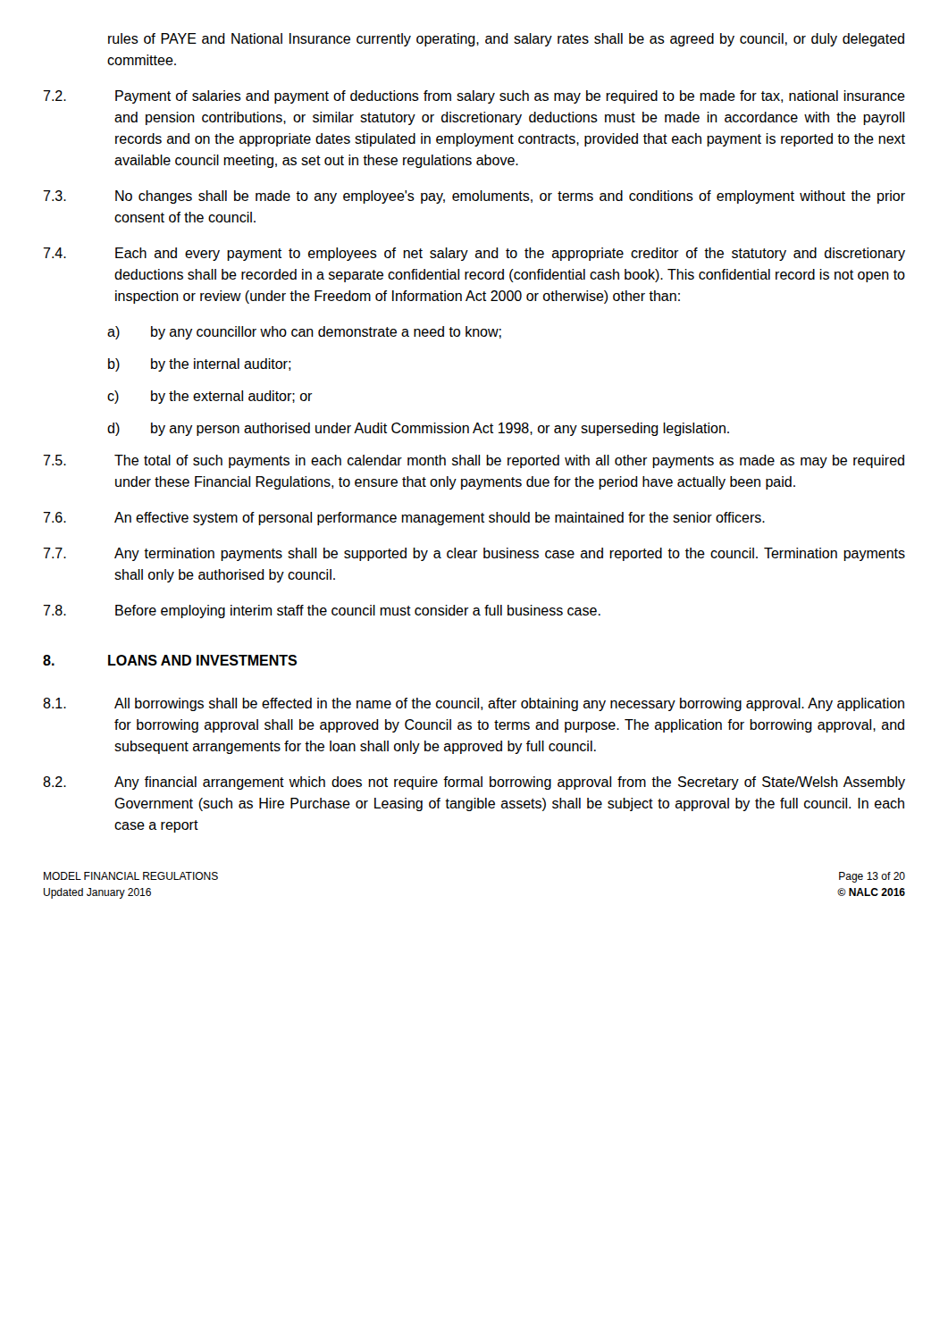rules of PAYE and National Insurance currently operating, and salary rates shall be as agreed by council, or duly delegated committee.
7.2.
Payment of salaries and payment of deductions from salary such as may be required to be made for tax, national insurance and pension contributions, or similar statutory or discretionary deductions must be made in accordance with the payroll records and on the appropriate dates stipulated in employment contracts, provided that each payment is reported to the next available council meeting, as set out in these regulations above.
7.3.
No changes shall be made to any employee's pay, emoluments, or terms and conditions of employment without the prior consent of the council.
7.4.
Each and every payment to employees of net salary and to the appropriate creditor of the statutory and discretionary deductions shall be recorded in a separate confidential record (confidential cash book). This confidential record is not open to inspection or review (under the Freedom of Information Act 2000 or otherwise) other than:
a)
by any councillor who can demonstrate a need to know;
b)
by the internal auditor;
c)
by the external auditor; or
d)
by any person authorised under Audit Commission Act 1998, or any superseding legislation.
7.5.
The total of such payments in each calendar month shall be reported with all other payments as made as may be required under these Financial Regulations, to ensure that only payments due for the period have actually been paid.
7.6.
An effective system of personal performance management should be maintained for the senior officers.
7.7.
Any termination payments shall be supported by a clear business case and reported to the council. Termination payments shall only be authorised by council.
7.8.
Before employing interim staff the council must consider a full business case.
8. LOANS AND INVESTMENTS
8.1.
All borrowings shall be effected in the name of the council, after obtaining any necessary borrowing approval. Any application for borrowing approval shall be approved by Council as to terms and purpose. The application for borrowing approval, and subsequent arrangements for the loan shall only be approved by full council.
8.2.
Any financial arrangement which does not require formal borrowing approval from the Secretary of State/Welsh Assembly Government (such as Hire Purchase or Leasing of tangible assets) shall be subject to approval by the full council. In each case a report
MODEL FINANCIAL REGULATIONS
Updated January 2016
Page 13 of 20
© NALC 2016